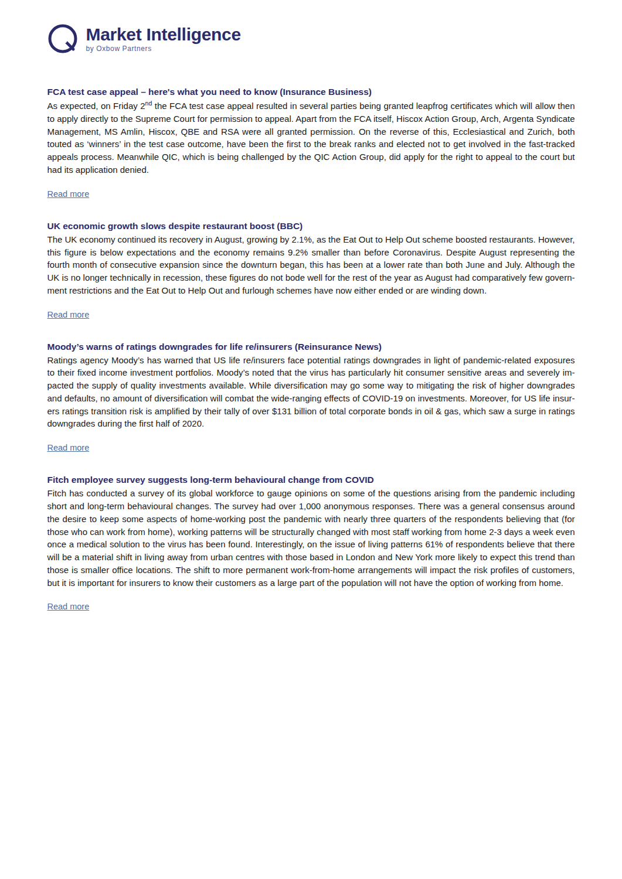Market Intelligence
by Oxbow Partners
FCA test case appeal – here's what you need to know (Insurance Business)
As expected, on Friday 2nd the FCA test case appeal resulted in several parties being granted leapfrog certificates which will allow then to apply directly to the Supreme Court for permission to appeal. Apart from the FCA itself, Hiscox Action Group, Arch, Argenta Syndicate Management, MS Amlin, Hiscox, QBE and RSA were all granted permission. On the reverse of this, Ecclesiastical and Zurich, both touted as ‘winners’ in the test case outcome, have been the first to the break ranks and elected not to get involved in the fast-tracked appeals process. Meanwhile QIC, which is being challenged by the QIC Action Group, did apply for the right to appeal to the court but had its application denied.
Read more
UK economic growth slows despite restaurant boost (BBC)
The UK economy continued its recovery in August, growing by 2.1%, as the Eat Out to Help Out scheme boosted restaurants. However, this figure is below expectations and the economy remains 9.2% smaller than before Coronavirus. Despite August representing the fourth month of consecutive expansion since the downturn began, this has been at a lower rate than both June and July. Although the UK is no longer technically in recession, these figures do not bode well for the rest of the year as August had comparatively few government restrictions and the Eat Out to Help Out and furlough schemes have now either ended or are winding down.
Read more
Moody’s warns of ratings downgrades for life re/insurers (Reinsurance News)
Ratings agency Moody’s has warned that US life re/insurers face potential ratings downgrades in light of pandemic-related exposures to their fixed income investment portfolios. Moody’s noted that the virus has particularly hit consumer sensitive areas and severely impacted the supply of quality investments available. While diversification may go some way to mitigating the risk of higher downgrades and defaults, no amount of diversification will combat the wide-ranging effects of COVID-19 on investments. Moreover, for US life insurers ratings transition risk is amplified by their tally of over $131 billion of total corporate bonds in oil & gas, which saw a surge in ratings downgrades during the first half of 2020.
Read more
Fitch employee survey suggests long-term behavioural change from COVID
Fitch has conducted a survey of its global workforce to gauge opinions on some of the questions arising from the pandemic including short and long-term behavioural changes. The survey had over 1,000 anonymous responses. There was a general consensus around the desire to keep some aspects of home-working post the pandemic with nearly three quarters of the respondents believing that (for those who can work from home), working patterns will be structurally changed with most staff working from home 2-3 days a week even once a medical solution to the virus has been found. Interestingly, on the issue of living patterns 61% of respondents believe that there will be a material shift in living away from urban centres with those based in London and New York more likely to expect this trend than those is smaller office locations. The shift to more permanent work-from-home arrangements will impact the risk profiles of customers, but it is important for insurers to know their customers as a large part of the population will not have the option of working from home.
Read more